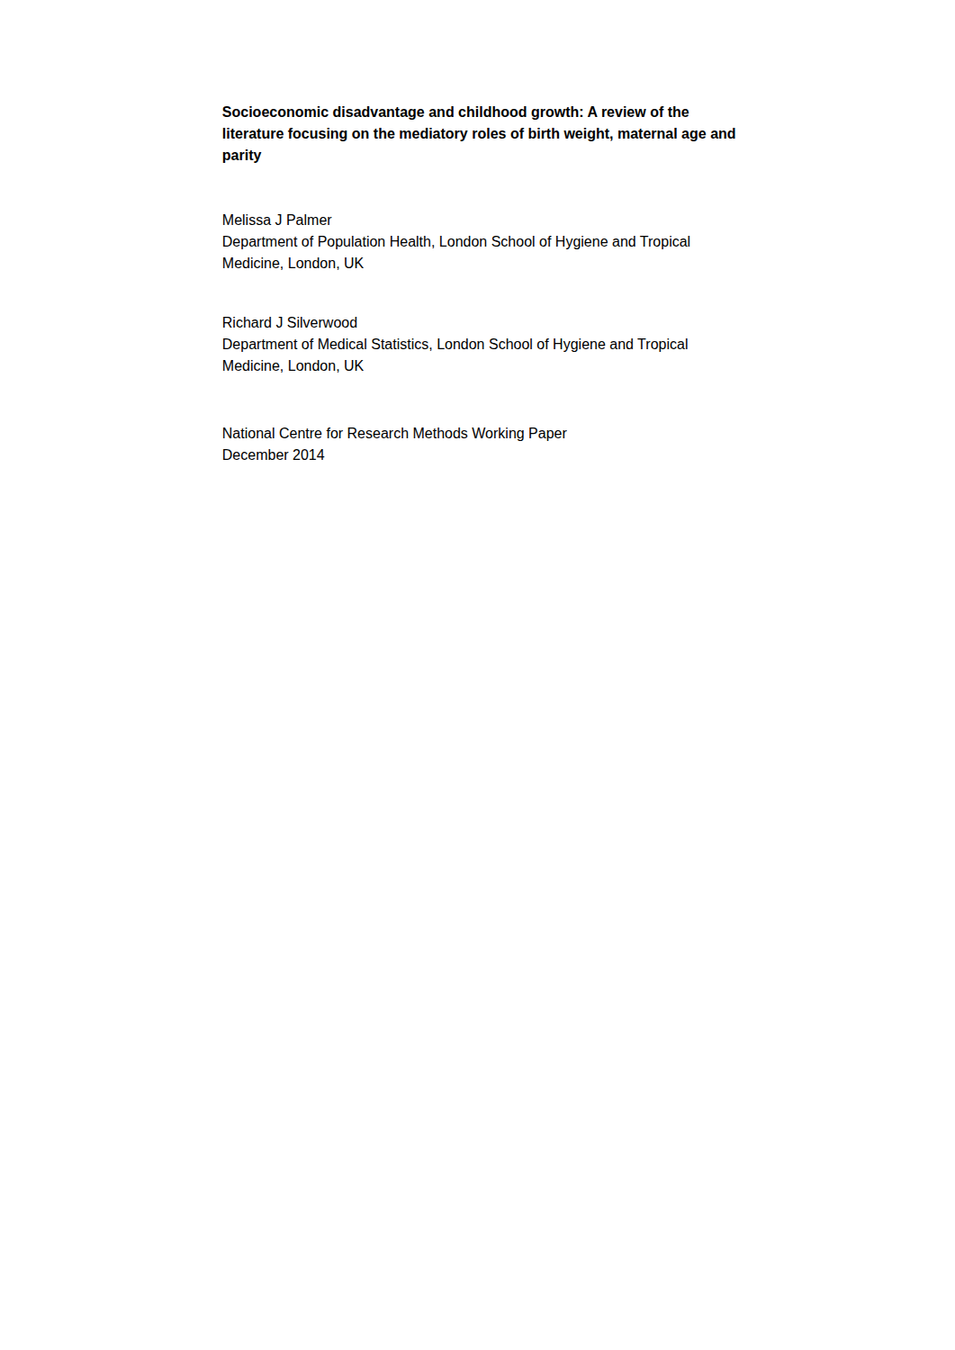Socioeconomic disadvantage and childhood growth: A review of the literature focusing on the mediatory roles of birth weight, maternal age and parity
Melissa J Palmer
Department of Population Health, London School of Hygiene and Tropical Medicine, London, UK
Richard J Silverwood
Department of Medical Statistics, London School of Hygiene and Tropical Medicine, London, UK
National Centre for Research Methods Working Paper
December 2014